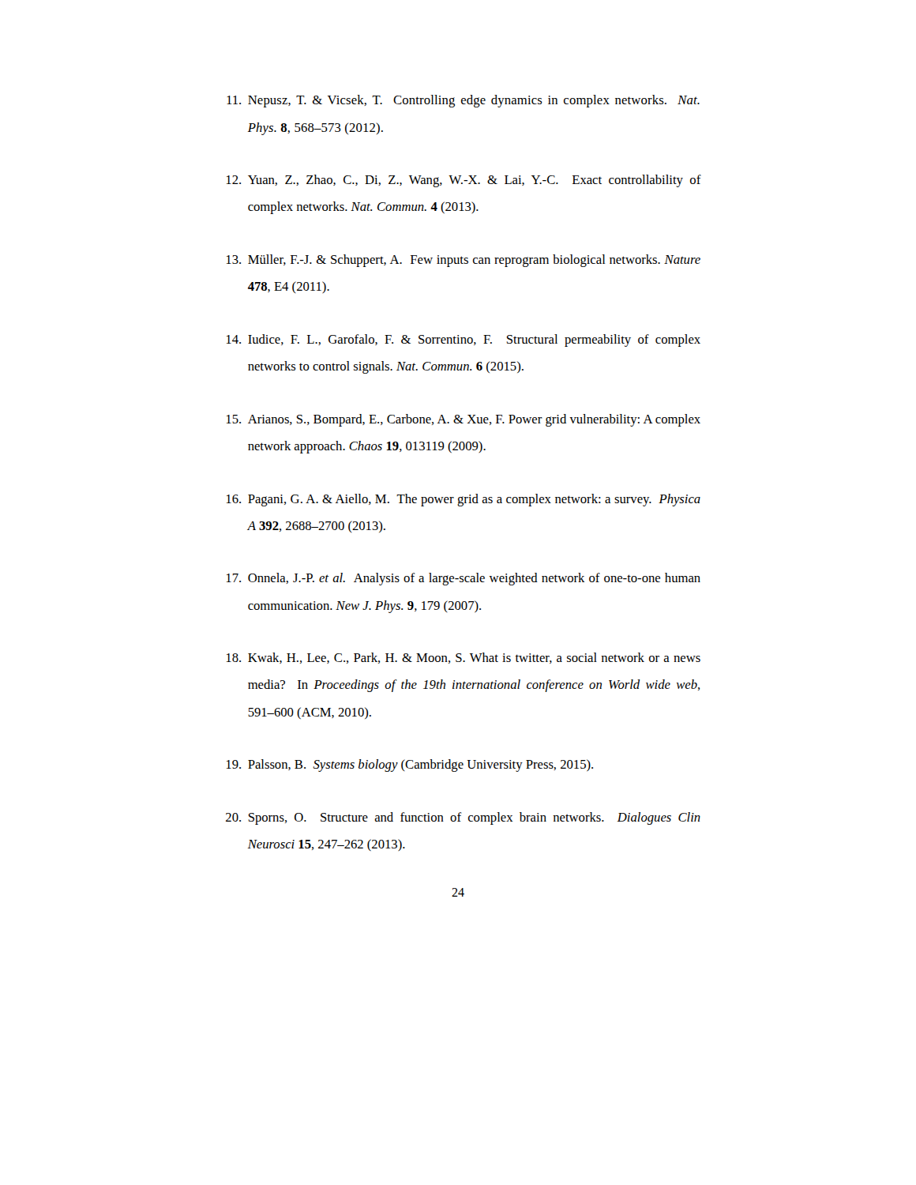11. Nepusz, T. & Vicsek, T. Controlling edge dynamics in complex networks. Nat. Phys. 8, 568–573 (2012).
12. Yuan, Z., Zhao, C., Di, Z., Wang, W.-X. & Lai, Y.-C. Exact controllability of complex networks. Nat. Commun. 4 (2013).
13. Müller, F.-J. & Schuppert, A. Few inputs can reprogram biological networks. Nature 478, E4 (2011).
14. Iudice, F. L., Garofalo, F. & Sorrentino, F. Structural permeability of complex networks to control signals. Nat. Commun. 6 (2015).
15. Arianos, S., Bompard, E., Carbone, A. & Xue, F. Power grid vulnerability: A complex network approach. Chaos 19, 013119 (2009).
16. Pagani, G. A. & Aiello, M. The power grid as a complex network: a survey. Physica A 392, 2688–2700 (2013).
17. Onnela, J.-P. et al. Analysis of a large-scale weighted network of one-to-one human communication. New J. Phys. 9, 179 (2007).
18. Kwak, H., Lee, C., Park, H. & Moon, S. What is twitter, a social network or a news media? In Proceedings of the 19th international conference on World wide web, 591–600 (ACM, 2010).
19. Palsson, B. Systems biology (Cambridge University Press, 2015).
20. Sporns, O. Structure and function of complex brain networks. Dialogues Clin Neurosci 15, 247–262 (2013).
24